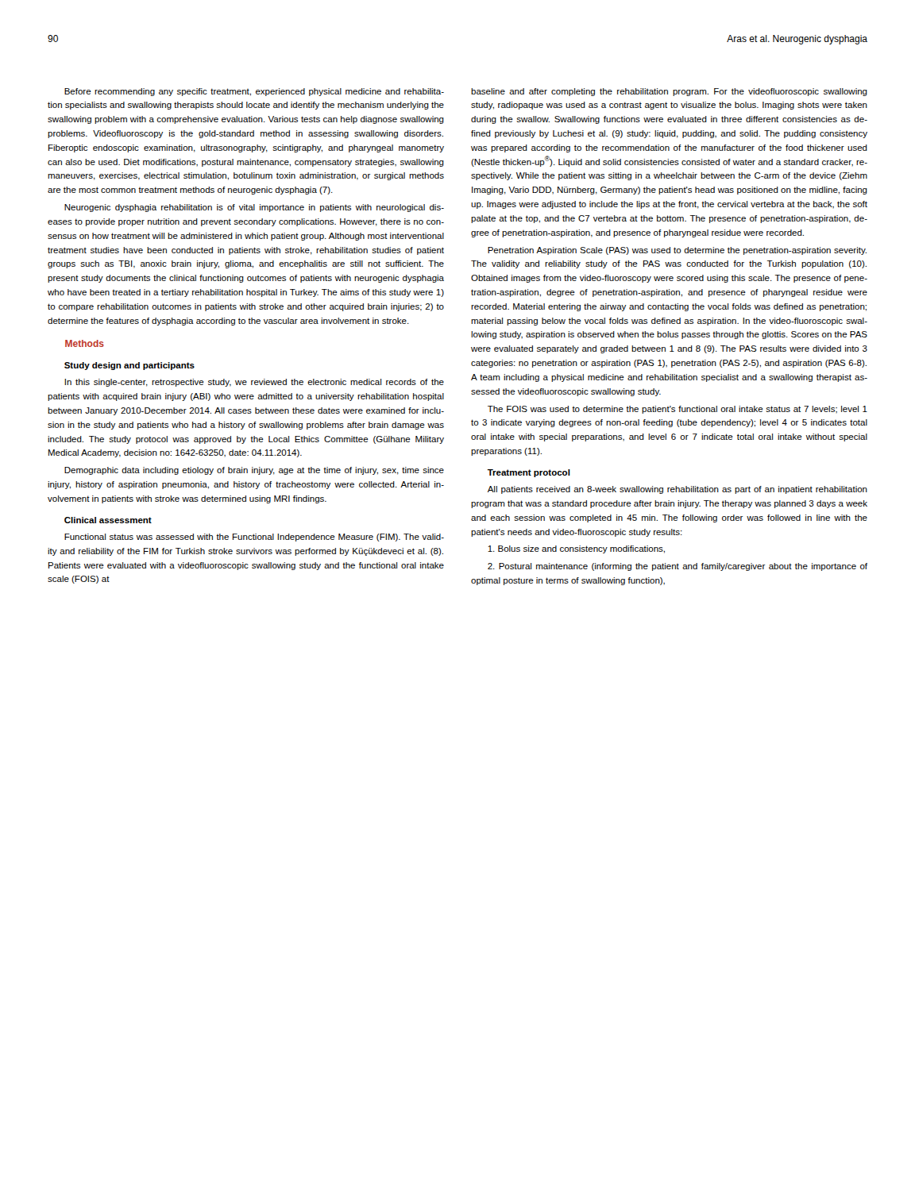90 Aras et al. Neurogenic dysphagia
Before recommending any specific treatment, experienced physical medicine and rehabilitation specialists and swallowing therapists should locate and identify the mechanism underlying the swallowing problem with a comprehensive evaluation. Various tests can help diagnose swallowing problems. Videofluoroscopy is the gold-standard method in assessing swallowing disorders. Fiberoptic endoscopic examination, ultrasonography, scintigraphy, and pharyngeal manometry can also be used. Diet modifications, postural maintenance, compensatory strategies, swallowing maneuvers, exercises, electrical stimulation, botulinum toxin administration, or surgical methods are the most common treatment methods of neurogenic dysphagia (7).
Neurogenic dysphagia rehabilitation is of vital importance in patients with neurological diseases to provide proper nutrition and prevent secondary complications. However, there is no consensus on how treatment will be administered in which patient group. Although most interventional treatment studies have been conducted in patients with stroke, rehabilitation studies of patient groups such as TBI, anoxic brain injury, glioma, and encephalitis are still not sufficient. The present study documents the clinical functioning outcomes of patients with neurogenic dysphagia who have been treated in a tertiary rehabilitation hospital in Turkey. The aims of this study were 1) to compare rehabilitation outcomes in patients with stroke and other acquired brain injuries; 2) to determine the features of dysphagia according to the vascular area involvement in stroke.
Methods
Study design and participants
In this single-center, retrospective study, we reviewed the electronic medical records of the patients with acquired brain injury (ABI) who were admitted to a university rehabilitation hospital between January 2010-December 2014. All cases between these dates were examined for inclusion in the study and patients who had a history of swallowing problems after brain damage was included. The study protocol was approved by the Local Ethics Committee (Gülhane Military Medical Academy, decision no: 1642-63250, date: 04.11.2014).
Demographic data including etiology of brain injury, age at the time of injury, sex, time since injury, history of aspiration pneumonia, and history of tracheostomy were collected. Arterial involvement in patients with stroke was determined using MRI findings.
Clinical assessment
Functional status was assessed with the Functional Independence Measure (FIM). The validity and reliability of the FIM for Turkish stroke survivors was performed by Küçükdeveci et al. (8). Patients were evaluated with a videofluoroscopic swallowing study and the functional oral intake scale (FOIS) at
baseline and after completing the rehabilitation program. For the videofluoroscopic swallowing study, radiopaque was used as a contrast agent to visualize the bolus. Imaging shots were taken during the swallow. Swallowing functions were evaluated in three different consistencies as defined previously by Luchesi et al. (9) study: liquid, pudding, and solid. The pudding consistency was prepared according to the recommendation of the manufacturer of the food thickener used (Nestle thicken-up®). Liquid and solid consistencies consisted of water and a standard cracker, respectively. While the patient was sitting in a wheelchair between the C-arm of the device (Ziehm Imaging, Vario DDD, Nürnberg, Germany) the patient's head was positioned on the midline, facing up. Images were adjusted to include the lips at the front, the cervical vertebra at the back, the soft palate at the top, and the C7 vertebra at the bottom. The presence of penetration-aspiration, degree of penetration-aspiration, and presence of pharyngeal residue were recorded.
Penetration Aspiration Scale (PAS) was used to determine the penetration-aspiration severity. The validity and reliability study of the PAS was conducted for the Turkish population (10). Obtained images from the video-fluoroscopy were scored using this scale. The presence of penetration-aspiration, degree of penetration-aspiration, and presence of pharyngeal residue were recorded. Material entering the airway and contacting the vocal folds was defined as penetration; material passing below the vocal folds was defined as aspiration. In the video-fluoroscopic swallowing study, aspiration is observed when the bolus passes through the glottis. Scores on the PAS were evaluated separately and graded between 1 and 8 (9). The PAS results were divided into 3 categories: no penetration or aspiration (PAS 1), penetration (PAS 2-5), and aspiration (PAS 6-8). A team including a physical medicine and rehabilitation specialist and a swallowing therapist assessed the videofluoroscopic swallowing study.
The FOIS was used to determine the patient's functional oral intake status at 7 levels; level 1 to 3 indicate varying degrees of non-oral feeding (tube dependency); level 4 or 5 indicates total oral intake with special preparations, and level 6 or 7 indicate total oral intake without special preparations (11).
Treatment protocol
All patients received an 8-week swallowing rehabilitation as part of an inpatient rehabilitation program that was a standard procedure after brain injury. The therapy was planned 3 days a week and each session was completed in 45 min. The following order was followed in line with the patient's needs and video-fluoroscopic study results:
1. Bolus size and consistency modifications,
2. Postural maintenance (informing the patient and family/caregiver about the importance of optimal posture in terms of swallowing function),